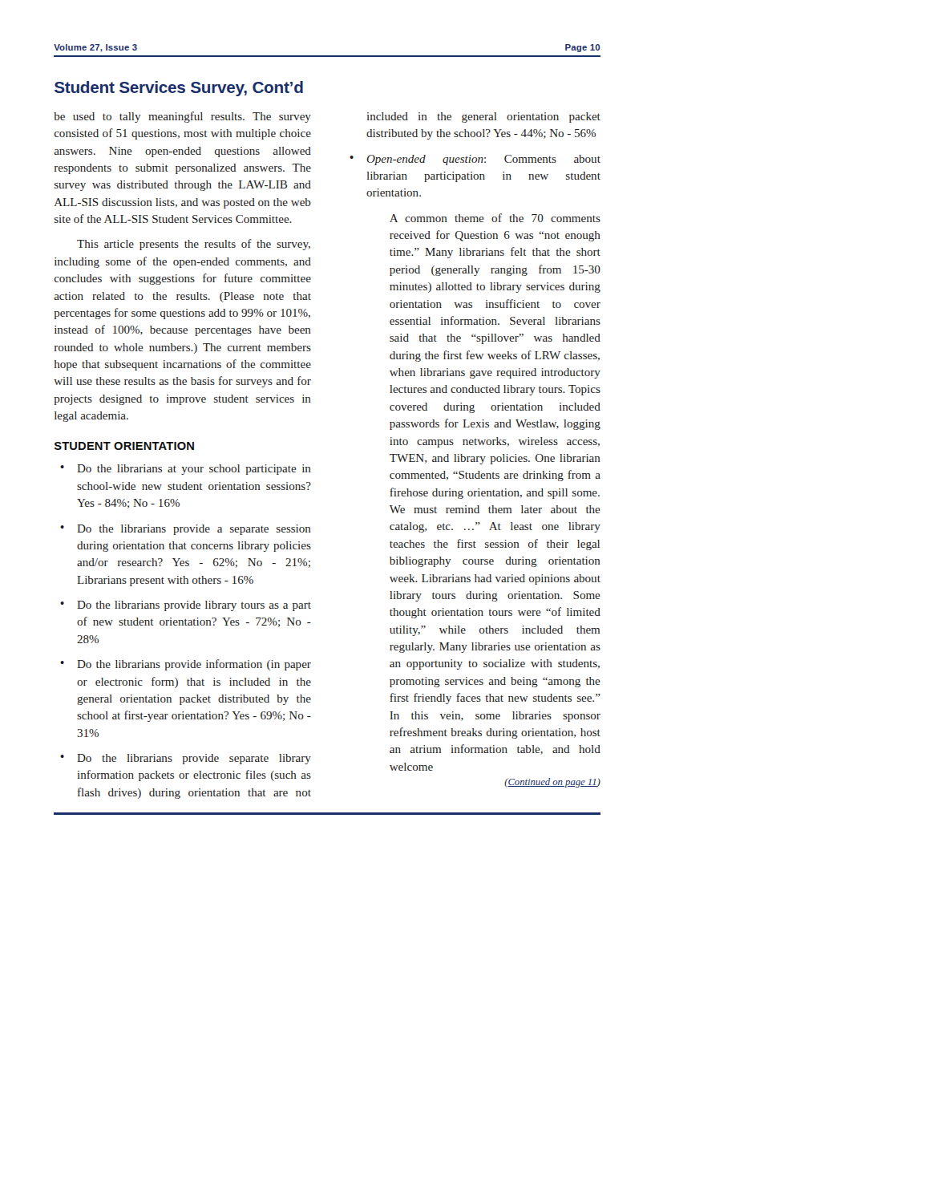Volume 27, Issue 3 Page 10
Student Services Survey, Cont’d
be used to tally meaningful results. The survey consisted of 51 questions, most with multiple choice answers. Nine open-ended questions allowed respondents to submit personalized answers. The survey was distributed through the LAW-LIB and ALL-SIS discussion lists, and was posted on the web site of the ALL-SIS Student Services Committee.
This article presents the results of the survey, including some of the open-ended comments, and concludes with suggestions for future committee action related to the results. (Please note that percentages for some questions add to 99% or 101%, instead of 100%, because percentages have been rounded to whole numbers.) The current members hope that subsequent incarnations of the committee will use these results as the basis for surveys and for projects designed to improve student services in legal academia.
STUDENT ORIENTATION
Do the librarians at your school participate in school-wide new student orientation sessions? Yes - 84%; No - 16%
Do the librarians provide a separate session during orientation that concerns library policies and/or research? Yes - 62%; No - 21%; Librarians present with others - 16%
Do the librarians provide library tours as a part of new student orientation? Yes - 72%; No - 28%
Do the librarians provide information (in paper or electronic form) that is included in the general orientation packet distributed by the school at first-year orientation? Yes - 69%; No - 31%
Do the librarians provide separate library information packets or electronic files (such as flash drives) during orientation that are not included in the general orientation packet distributed by the school? Yes - 44%; No - 56%
Open-ended question: Comments about librarian participation in new student orientation.
A common theme of the 70 comments received for Question 6 was “not enough time.” Many librarians felt that the short period (generally ranging from 15-30 minutes) allotted to library services during orientation was insufficient to cover essential information. Several librarians said that the “spillover” was handled during the first few weeks of LRW classes, when librarians gave required introductory lectures and conducted library tours. Topics covered during orientation included passwords for Lexis and Westlaw, logging into campus networks, wireless access, TWEN, and library policies. One librarian commented, “Students are drinking from a firehose during orientation, and spill some. We must remind them later about the catalog, etc. …” At least one library teaches the first session of their legal bibliography course during orientation week. Librarians had varied opinions about library tours during orientation. Some thought orientation tours were “of limited utility,” while others included them regularly. Many libraries use orientation as an opportunity to socialize with students, promoting services and being “among the first friendly faces that new students see.” In this vein, some libraries sponsor refreshment breaks during orientation, host an atrium information table, and hold welcome
(Continued on page 11)